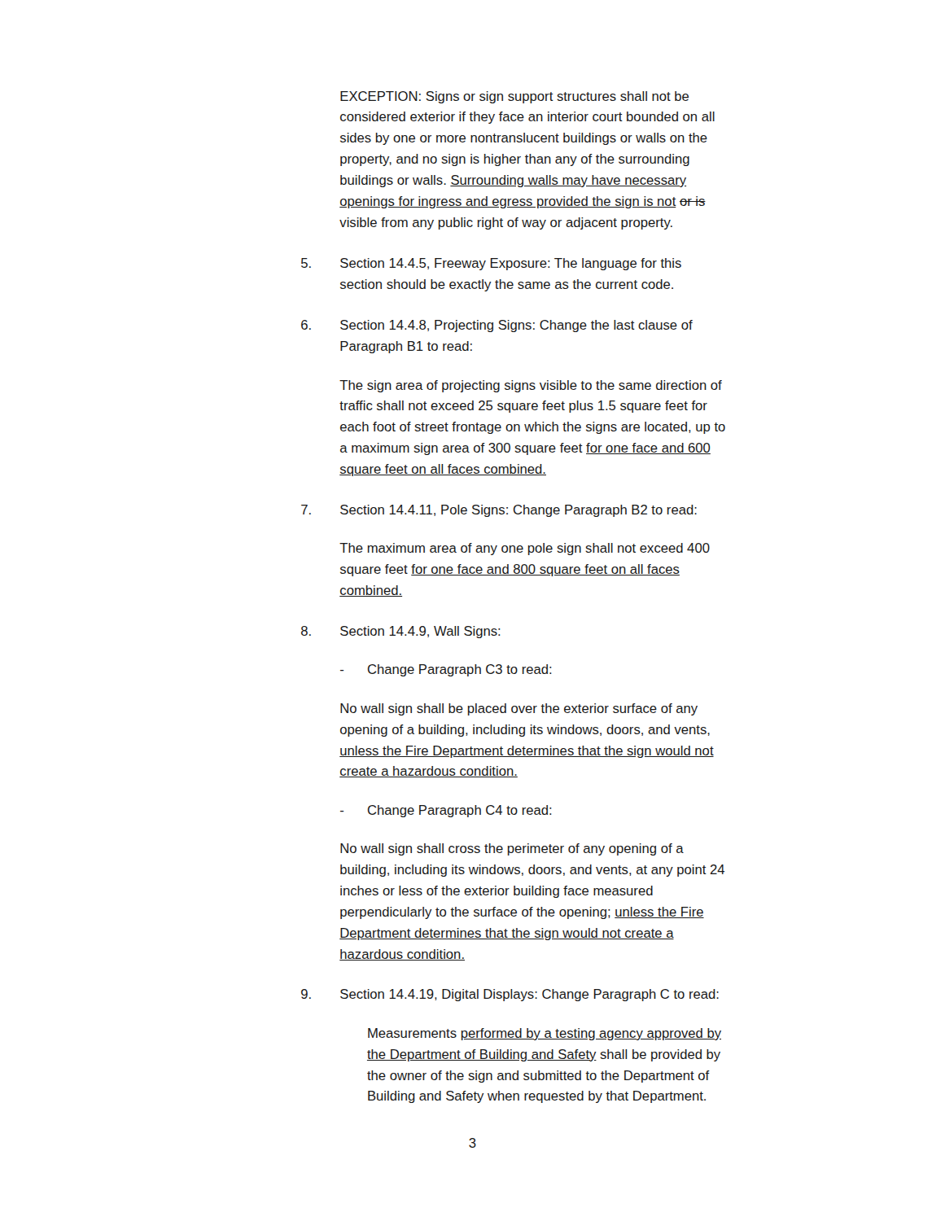EXCEPTION: Signs or sign support structures shall not be considered exterior if they face an interior court bounded on all sides by one or more nontranslucent buildings or walls on the property, and no sign is higher than any of the surrounding buildings or walls. Surrounding walls may have necessary openings for ingress and egress provided the sign is not or is visible from any public right of way or adjacent property.
5. Section 14.4.5, Freeway Exposure: The language for this section should be exactly the same as the current code.
6. Section 14.4.8, Projecting Signs: Change the last clause of Paragraph B1 to read:
The sign area of projecting signs visible to the same direction of traffic shall not exceed 25 square feet plus 1.5 square feet for each foot of street frontage on which the signs are located, up to a maximum sign area of 300 square feet for one face and 600 square feet on all faces combined.
7. Section 14.4.11, Pole Signs: Change Paragraph B2 to read:
The maximum area of any one pole sign shall not exceed 400 square feet for one face and 800 square feet on all faces combined.
8. Section 14.4.9, Wall Signs:
- Change Paragraph C3 to read:
No wall sign shall be placed over the exterior surface of any opening of a building, including its windows, doors, and vents, unless the Fire Department determines that the sign would not create a hazardous condition.
- Change Paragraph C4 to read:
No wall sign shall cross the perimeter of any opening of a building, including its windows, doors, and vents, at any point 24 inches or less of the exterior building face measured perpendicularly to the surface of the opening; unless the Fire Department determines that the sign would not create a hazardous condition.
9. Section 14.4.19, Digital Displays: Change Paragraph C to read:
Measurements performed by a testing agency approved by the Department of Building and Safety shall be provided by the owner of the sign and submitted to the Department of Building and Safety when requested by that Department.
3